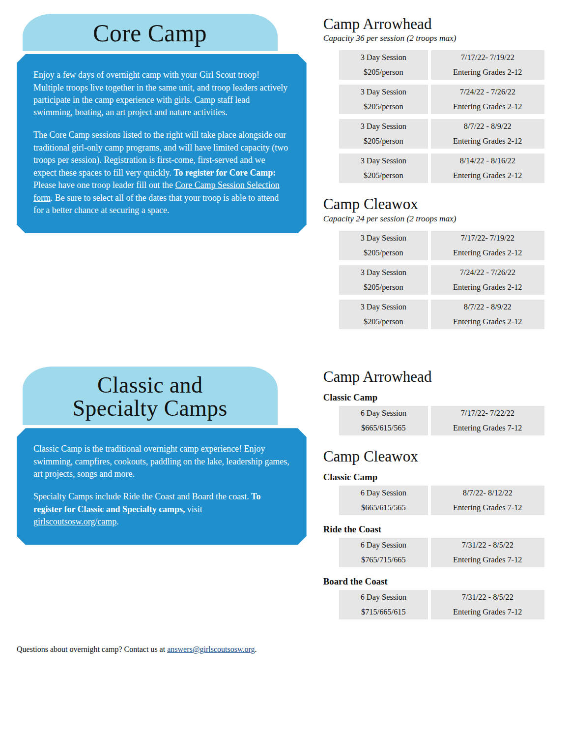Core Camp
Enjoy a few days of overnight camp with your Girl Scout troop! Multiple troops live together in the same unit, and troop leaders actively participate in the camp experience with girls. Camp staff lead swimming, boating, an art project and nature activities.
The Core Camp sessions listed to the right will take place alongside our traditional girl-only camp programs, and will have limited capacity (two troops per session). Registration is first-come, first-served and we expect these spaces to fill very quickly. To register for Core Camp: Please have one troop leader fill out the Core Camp Session Selection form. Be sure to select all of the dates that your troop is able to attend for a better chance at securing a space.
Camp Arrowhead
Capacity 36 per session (2 troops max)
| 3 Day Session | 7/17/22- 7/19/22 |
| $205/person | Entering Grades 2-12 |
| 3 Day Session | 7/24/22 - 7/26/22 |
| $205/person | Entering Grades 2-12 |
| 3 Day Session | 8/7/22 - 8/9/22 |
| $205/person | Entering Grades 2-12 |
| 3 Day Session | 8/14/22 - 8/16/22 |
| $205/person | Entering Grades 2-12 |
Camp Cleawox
Capacity 24 per session (2 troops max)
| 3 Day Session | 7/17/22- 7/19/22 |
| $205/person | Entering Grades 2-12 |
| 3 Day Session | 7/24/22 - 7/26/22 |
| $205/person | Entering Grades 2-12 |
| 3 Day Session | 8/7/22 - 8/9/22 |
| $205/person | Entering Grades 2-12 |
Classic and
Specialty Camps
Classic Camp is the traditional overnight camp experience! Enjoy swimming, campfires, cookouts, paddling on the lake, leadership games, art projects, songs and more.
Specialty Camps include Ride the Coast and Board the coast. To register for Classic and Specialty camps, visit girlscoutsosw.org/camp.
Camp Arrowhead
Classic Camp
| 6 Day Session | 7/17/22- 7/22/22 |
| $665/615/565 | Entering Grades 7-12 |
Camp Cleawox
Classic Camp
| 6 Day Session | 8/7/22- 8/12/22 |
| $665/615/565 | Entering Grades 7-12 |
Ride the Coast
| 6 Day Session | 7/31/22 - 8/5/22 |
| $765/715/665 | Entering Grades 7-12 |
Board the Coast
| 6 Day Session | 7/31/22 - 8/5/22 |
| $715/665/615 | Entering Grades 7-12 |
Questions about overnight camp? Contact us at answers@girlscoutsosw.org.